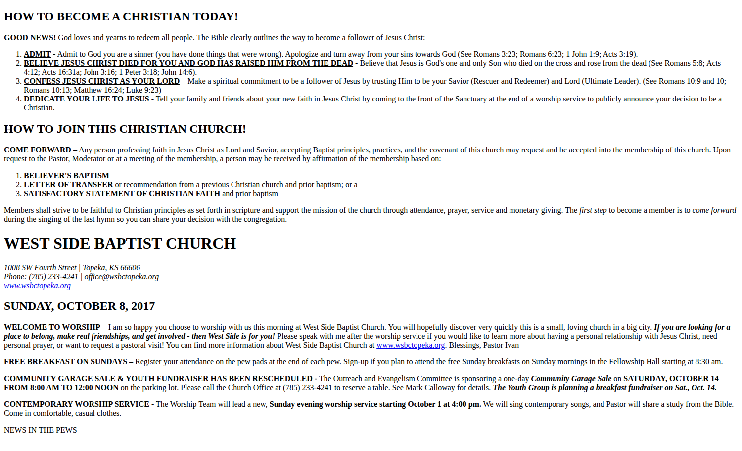HOW TO BECOME A CHRISTIAN TODAY!
GOOD NEWS! God loves and yearns to redeem all people. The Bible clearly outlines the way to become a follower of Jesus Christ:
ADMIT - Admit to God you are a sinner (you have done things that were wrong). Apologize and turn away from your sins towards God (See Romans 3:23; Romans 6:23; 1 John 1:9; Acts 3:19).
BELIEVE JESUS CHRIST DIED FOR YOU AND GOD HAS RAISED HIM FROM THE DEAD - Believe that Jesus is God's one and only Son who died on the cross and rose from the dead (See Romans 5:8; Acts 4:12; Acts 16:31a; John 3:16; 1 Peter 3:18; John 14:6).
CONFESS JESUS CHRIST AS YOUR LORD – Make a spiritual commitment to be a follower of Jesus by trusting Him to be your Savior (Rescuer and Redeemer) and Lord (Ultimate Leader). (See Romans 10:9 and 10; Romans 10:13; Matthew 16:24; Luke 9:23)
DEDICATE YOUR LIFE TO JESUS - Tell your family and friends about your new faith in Jesus Christ by coming to the front of the Sanctuary at the end of a worship service to publicly announce your decision to be a Christian.
HOW TO JOIN THIS CHRISTIAN CHURCH!
COME FORWARD – Any person professing faith in Jesus Christ as Lord and Savior, accepting Baptist principles, practices, and the covenant of this church may request and be accepted into the membership of this church. Upon request to the Pastor, Moderator or at a meeting of the membership, a person may be received by affirmation of the membership based on:
BELIEVER'S BAPTISM
LETTER OF TRANSFER or recommendation from a previous Christian church and prior baptism; or a
SATISFACTORY STATEMENT OF CHRISTIAN FAITH and prior baptism
Members shall strive to be faithful to Christian principles as set forth in scripture and support the mission of the church through attendance, prayer, service and monetary giving. The first step to become a member is to come forward during the singing of the last hymn so you can share your decision with the congregation.
WEST SIDE BAPTIST CHURCH
1008 SW Fourth Street | Topeka, KS 66606
Phone: (785) 233-4241 | office@wsbctopeka.org
www.wsbctopeka.org
SUNDAY, OCTOBER 8, 2017
WELCOME TO WORSHIP – I am so happy you choose to worship with us this morning at West Side Baptist Church. You will hopefully discover very quickly this is a small, loving church in a big city. If you are looking for a place to belong, make real friendships, and get involved - then West Side is for you! Please speak with me after the worship service if you would like to learn more about having a personal relationship with Jesus Christ, need personal prayer, or want to request a pastoral visit! You can find more information about West Side Baptist Church at www.wsbctopeka.org. Blessings, Pastor Ivan
FREE BREAKFAST ON SUNDAYS – Register your attendance on the pew pads at the end of each pew. Sign-up if you plan to attend the free Sunday breakfasts on Sunday mornings in the Fellowship Hall starting at 8:30 am.
COMMUNITY GARAGE SALE & YOUTH FUNDRAISER HAS BEEN RESCHEDULED - The Outreach and Evangelism Committee is sponsoring a one-day Community Garage Sale on SATURDAY, OCTOBER 14 FROM 8:00 AM TO 12:00 NOON on the parking lot. Please call the Church Office at (785) 233-4241 to reserve a table. See Mark Calloway for details. The Youth Group is planning a breakfast fundraiser on Sat., Oct. 14.
CONTEMPORARY WORSHIP SERVICE - The Worship Team will lead a new, Sunday evening worship service starting October 1 at 4:00 pm. We will sing contemporary songs, and Pastor will share a study from the Bible. Come in comfortable, casual clothes.
NEWS IN THE PEWS